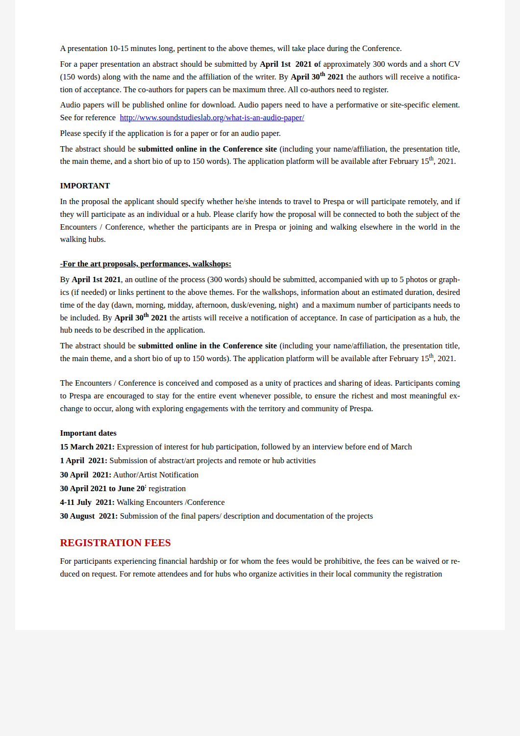A presentation 10-15 minutes long, pertinent to the above themes, will take place during the Conference.
For a paper presentation an abstract should be submitted by April 1st 2021 of approximately 300 words and a short CV (150 words) along with the name and the affiliation of the writer. By April 30th 2021 the authors will receive a notification of acceptance. The co-authors for papers can be maximum three. All co-authors need to register.
Audio papers will be published online for download. Audio papers need to have a performative or site-specific element. See for reference http://www.soundstudieslab.org/what-is-an-audio-paper/
Please specify if the application is for a paper or for an audio paper.
The abstract should be submitted online in the Conference site (including your name/affiliation, the presentation title, the main theme, and a short bio of up to 150 words). The application platform will be available after February 15th, 2021.
IMPORTANT
In the proposal the applicant should specify whether he/she intends to travel to Prespa or will participate remotely, and if they will participate as an individual or a hub. Please clarify how the proposal will be connected to both the subject of the Encounters / Conference, whether the participants are in Prespa or joining and walking elsewhere in the world in the walking hubs.
-For the art proposals, performances, walkshops:
By April 1st 2021, an outline of the process (300 words) should be submitted, accompanied with up to 5 photos or graphics (if needed) or links pertinent to the above themes. For the walkshops, information about an estimated duration, desired time of the day (dawn, morning, midday, afternoon, dusk/evening, night) and a maximum number of participants needs to be included. By April 30th 2021 the artists will receive a notification of acceptance. In case of participation as a hub, the hub needs to be described in the application.
The abstract should be submitted online in the Conference site (including your name/affiliation, the presentation title, the main theme, and a short bio of up to 150 words). The application platform will be available after February 15th, 2021.
The Encounters / Conference is conceived and composed as a unity of practices and sharing of ideas. Participants coming to Prespa are encouraged to stay for the entire event whenever possible, to ensure the richest and most meaningful exchange to occur, along with exploring engagements with the territory and community of Prespa.
Important dates
15 March 2021: Expression of interest for hub participation, followed by an interview before end of March
1 April 2021: Submission of abstract/art projects and remote or hub activities
30 April 2021: Author/Artist Notification
30 April 2021 to June 20: registration
4-11 July 2021: Walking Encounters /Conference
30 August 2021: Submission of the final papers/ description and documentation of the projects
REGISTRATION FEES
For participants experiencing financial hardship or for whom the fees would be prohibitive, the fees can be waived or reduced on request. For remote attendees and for hubs who organize activities in their local community the registration